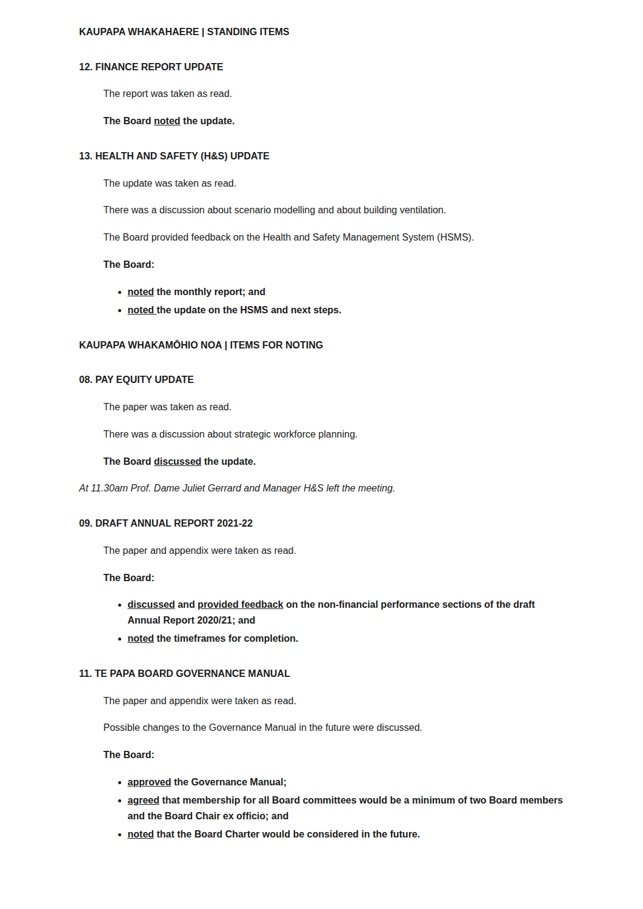KAUPAPA WHAKAHAERE | STANDING ITEMS
12. FINANCE REPORT UPDATE
The report was taken as read.
The Board noted the update.
13. HEALTH AND SAFETY (H&S) UPDATE
The update was taken as read.
There was a discussion about scenario modelling and about building ventilation.
The Board provided feedback on the Health and Safety Management System (HSMS).
The Board:
noted the monthly report; and
noted the update on the HSMS and next steps.
KAUPAPA WHAKAMŌHIO NOA | ITEMS FOR NOTING
08. PAY EQUITY UPDATE
The paper was taken as read.
There was a discussion about strategic workforce planning.
The Board discussed the update.
At 11.30am Prof. Dame Juliet Gerrard and Manager H&S left the meeting.
09. DRAFT ANNUAL REPORT 2021-22
The paper and appendix were taken as read.
The Board:
discussed and provided feedback on the non-financial performance sections of the draft Annual Report 2020/21; and
noted the timeframes for completion.
11. TE PAPA BOARD GOVERNANCE MANUAL
The paper and appendix were taken as read.
Possible changes to the Governance Manual in the future were discussed.
The Board:
approved the Governance Manual;
agreed that membership for all Board committees would be a minimum of two Board members and the Board Chair ex officio; and
noted that the Board Charter would be considered in the future.